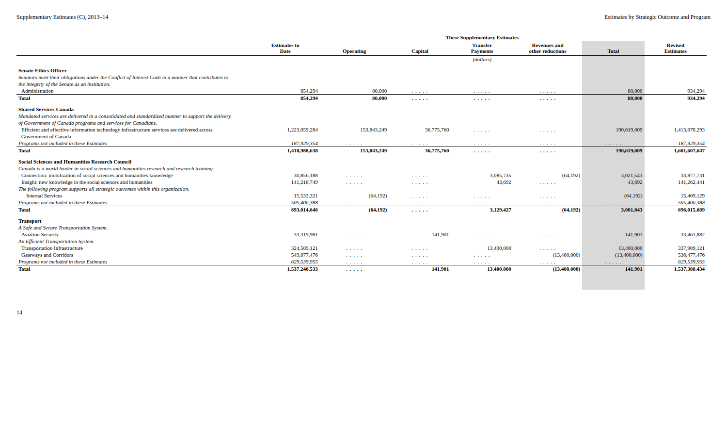Supplementary Estimates (C), 2013–14
Estimates by Strategic Outcome and Program
| | | These Supplementary Estimates | | |
| --- | --- | --- | --- | --- |
| | Estimates to Date | Operating | Capital | Transfer Payments | Revenues and other reductions | Total | Revised Estimates |
| | | | | (dollars) | | | |
| Senate Ethics Officer | | | | | | | |
| Senators meet their obligations under the Conflict of Interest Code in a manner that contributes to | | | | | | | |
| the integrity of the Senate as an institution. | | | | | | | |
| Administration | 854,294 | 80,000 | . . . . . | . . . . . | . . . . . | 80,000 | 934,294 |
| Total | 854,294 | 80,000 | . . . . . | . . . . . | . . . . . | 80,000 | 934,294 |
| Shared Services Canada | | | | | | | |
| Mandated services are delivered in a consolidated and standardized manner to support the delivery | | | | | | | |
| of Government of Canada programs and services for Canadians. | | | | | | | |
| Efficient and effective information technology infrastructure services are delivered across | 1,223,059,284 | 153,843,249 | 36,775,760 | . . . . . | . . . . . | 190,619,009 | 1,413,678,293 |
| Government of Canada | | | | | | | |
| Programs not included in these Estimates | 187,929,354 | . . . . . | . . . . . | . . . . . | . . . . . | . . . . . | 187,929,354 |
| Total | 1,410,988,638 | 153,843,249 | 36,775,760 | . . . . . | . . . . . | 190,619,009 | 1,601,607,647 |
| Social Sciences and Humanities Research Council | | | | | | | |
| Canada is a world leader in social sciences and humanities research and research training. | | | | | | | |
| Connection: mobilization of social sciences and humanities knowledge | 30,856,188 | . . . . . | . . . . . | 3,085,735 | (64,192) | 3,021,543 | 33,877,731 |
| Insight: new knowledge in the social sciences and humanities | 141,218,749 | . . . . . | . . . . . | 43,692 | . . . . . | 43,692 | 141,262,441 |
| The following program supports all strategic outcomes within this organization. | | | | | | | |
| Internal Services | 15,533,321 | (64,192) | . . . . . | . . . . . | . . . . . | (64,192) | 15,469,129 |
| Programs not included in these Estimates | 505,406,388 | . . . . . | . . . . . | . . . . . | . . . . . | . . . . . | 505,406,388 |
| Total | 693,014,646 | (64,192) | . . . . . | 3,129,427 | (64,192) | 3,001,043 | 696,015,689 |
| Transport | | | | | | | |
| A Safe and Secure Transportation System. | | | | | | | |
| Aviation Security | 33,319,981 | . . . . . | 141,901 | . . . . . | . . . . . | 141,901 | 33,461,882 |
| An Efficient Transportation System. | | | | | | | |
| Transportation Infrastructure | 324,509,121 | . . . . . | . . . . . | 13,400,000 | . . . . . | 13,400,000 | 337,909,121 |
| Gateways and Corridors | 549,877,476 | . . . . . | . . . . . | . . . . . | (13,400,000) | (13,400,000) | 536,477,476 |
| Programs not included in these Estimates | 629,539,955 | . . . . . | . . . . . | . . . . . | . . . . . | . . . . . | 629,539,955 |
| Total | 1,537,246,533 | . . . . . | 141,901 | 13,400,000 | (13,400,000) | 141,901 | 1,537,388,434 |
14